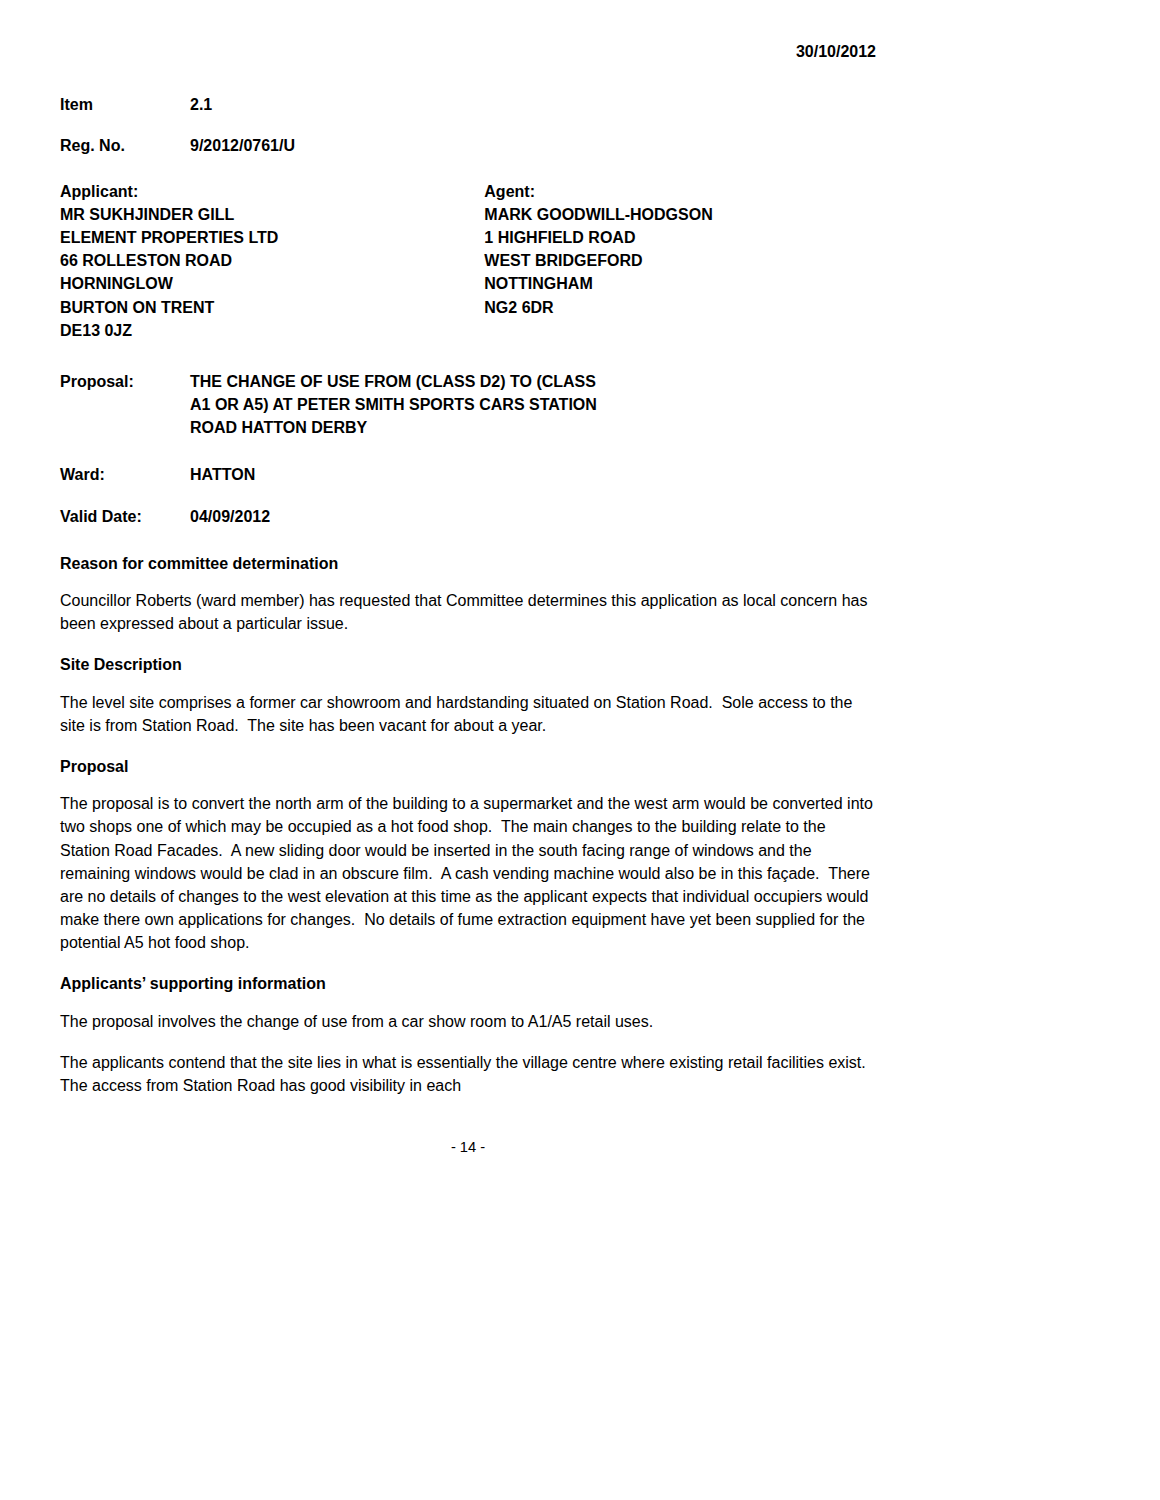30/10/2012
Item2.1
Reg. No. 9/2012/0761/U
| Applicant: | Agent: |
| MR SUKHJINDER GILL | MARK GOODWILL-HODGSON |
| ELEMENT PROPERTIES LTD | 1 HIGHFIELD ROAD |
| 66 ROLLESTON ROAD | WEST BRIDGEFORD |
| HORNINGLOW | NOTTINGHAM |
| BURTON ON TRENT | NG2 6DR |
| DE13 0JZ | |
| Proposal: | THE CHANGE OF USE FROM (CLASS D2) TO (CLASS A1 OR A5) AT PETER SMITH SPORTS CARS STATION ROAD HATTON DERBY |
Ward: HATTON
Valid Date: 04/09/2012
Reason for committee determination
Councillor Roberts (ward member) has requested that Committee determines this application as local concern has been expressed about a particular issue.
Site Description
The level site comprises a former car showroom and hardstanding situated on Station Road. Sole access to the site is from Station Road. The site has been vacant for about a year.
Proposal
The proposal is to convert the north arm of the building to a supermarket and the west arm would be converted into two shops one of which may be occupied as a hot food shop. The main changes to the building relate to the Station Road Facades. A new sliding door would be inserted in the south facing range of windows and the remaining windows would be clad in an obscure film. A cash vending machine would also be in this façade. There are no details of changes to the west elevation at this time as the applicant expects that individual occupiers would make there own applications for changes. No details of fume extraction equipment have yet been supplied for the potential A5 hot food shop.
Applicants’ supporting information
The proposal involves the change of use from a car show room to A1/A5 retail uses.
The applicants contend that the site lies in what is essentially the village centre where existing retail facilities exist. The access from Station Road has good visibility in each
- 14 -